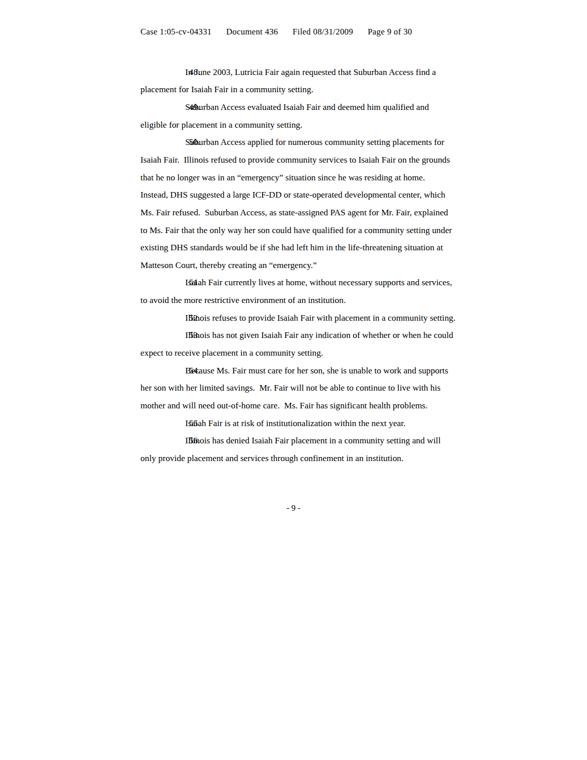Case 1:05-cv-04331 Document 436 Filed 08/31/2009 Page 9 of 30
48. In June 2003, Lutricia Fair again requested that Suburban Access find a placement for Isaiah Fair in a community setting.
49. Suburban Access evaluated Isaiah Fair and deemed him qualified and eligible for placement in a community setting.
50. Suburban Access applied for numerous community setting placements for Isaiah Fair. Illinois refused to provide community services to Isaiah Fair on the grounds that he no longer was in an “emergency” situation since he was residing at home. Instead, DHS suggested a large ICF-DD or state-operated developmental center, which Ms. Fair refused. Suburban Access, as state-assigned PAS agent for Mr. Fair, explained to Ms. Fair that the only way her son could have qualified for a community setting under existing DHS standards would be if she had left him in the life-threatening situation at Matteson Court, thereby creating an “emergency.”
51. Isaiah Fair currently lives at home, without necessary supports and services, to avoid the more restrictive environment of an institution.
52. Illinois refuses to provide Isaiah Fair with placement in a community setting.
53. Illinois has not given Isaiah Fair any indication of whether or when he could expect to receive placement in a community setting.
54. Because Ms. Fair must care for her son, she is unable to work and supports her son with her limited savings. Mr. Fair will not be able to continue to live with his mother and will need out-of-home care. Ms. Fair has significant health problems.
55. Isaiah Fair is at risk of institutionalization within the next year.
56. Illinois has denied Isaiah Fair placement in a community setting and will only provide placement and services through confinement in an institution.
- 9 -